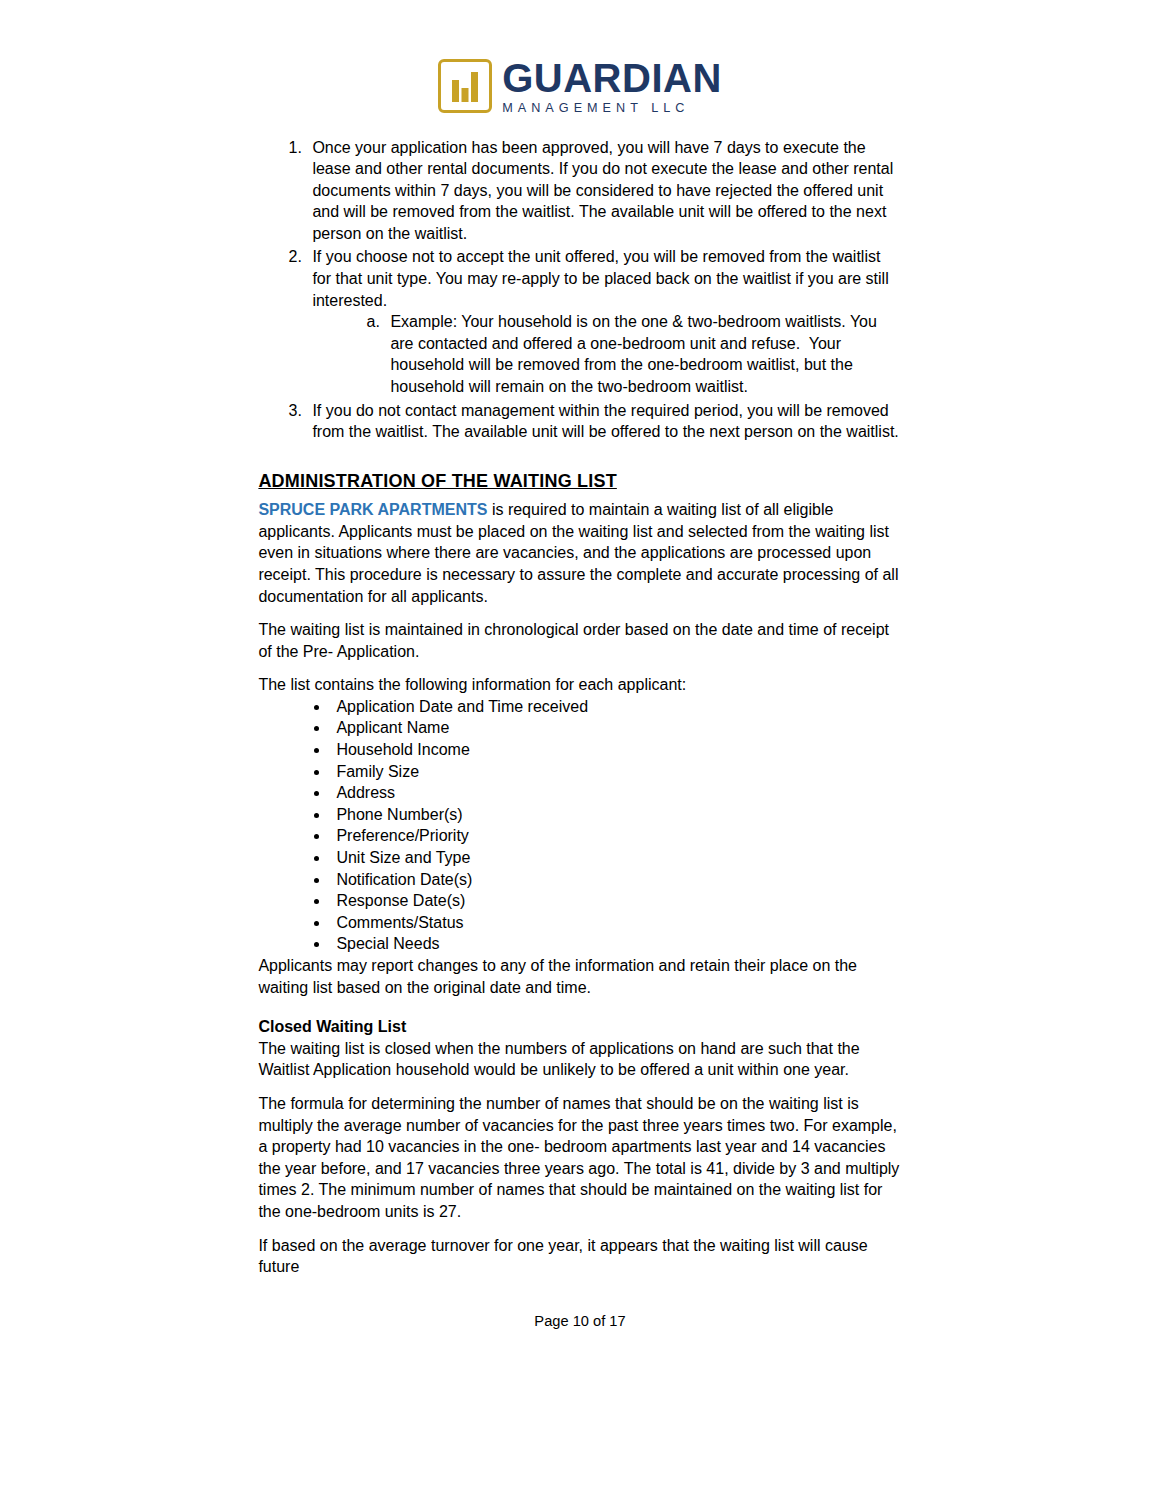GUARDIAN
MANAGEMENT LLC
Once your application has been approved, you will have 7 days to execute the lease and other rental documents. If you do not execute the lease and other rental documents within 7 days, you will be considered to have rejected the offered unit and will be removed from the waitlist. The available unit will be offered to the next person on the waitlist.
If you choose not to accept the unit offered, you will be removed from the waitlist for that unit type. You may re-apply to be placed back on the waitlist if you are still interested.
Example: Your household is on the one & two-bedroom waitlists. You are contacted and offered a one-bedroom unit and refuse. Your household will be removed from the one-bedroom waitlist, but the household will remain on the two-bedroom waitlist.
If you do not contact management within the required period, you will be removed from the waitlist. The available unit will be offered to the next person on the waitlist.
ADMINISTRATION OF THE WAITING LIST
SPRUCE PARK APARTMENTS is required to maintain a waiting list of all eligible applicants. Applicants must be placed on the waiting list and selected from the waiting list even in situations where there are vacancies, and the applications are processed upon receipt. This procedure is necessary to assure the complete and accurate processing of all documentation for all applicants.
The waiting list is maintained in chronological order based on the date and time of receipt of the Pre- Application.
The list contains the following information for each applicant:
Application Date and Time received
Applicant Name
Household Income
Family Size
Address
Phone Number(s)
Preference/Priority
Unit Size and Type
Notification Date(s)
Response Date(s)
Comments/Status
Special Needs
Applicants may report changes to any of the information and retain their place on the waiting list based on the original date and time.
Closed Waiting List
The waiting list is closed when the numbers of applications on hand are such that the Waitlist Application household would be unlikely to be offered a unit within one year.
The formula for determining the number of names that should be on the waiting list is multiply the average number of vacancies for the past three years times two. For example, a property had 10 vacancies in the one- bedroom apartments last year and 14 vacancies the year before, and 17 vacancies three years ago. The total is 41, divide by 3 and multiply times 2. The minimum number of names that should be maintained on the waiting list for the one-bedroom units is 27.
If based on the average turnover for one year, it appears that the waiting list will cause future
Page 10 of 17